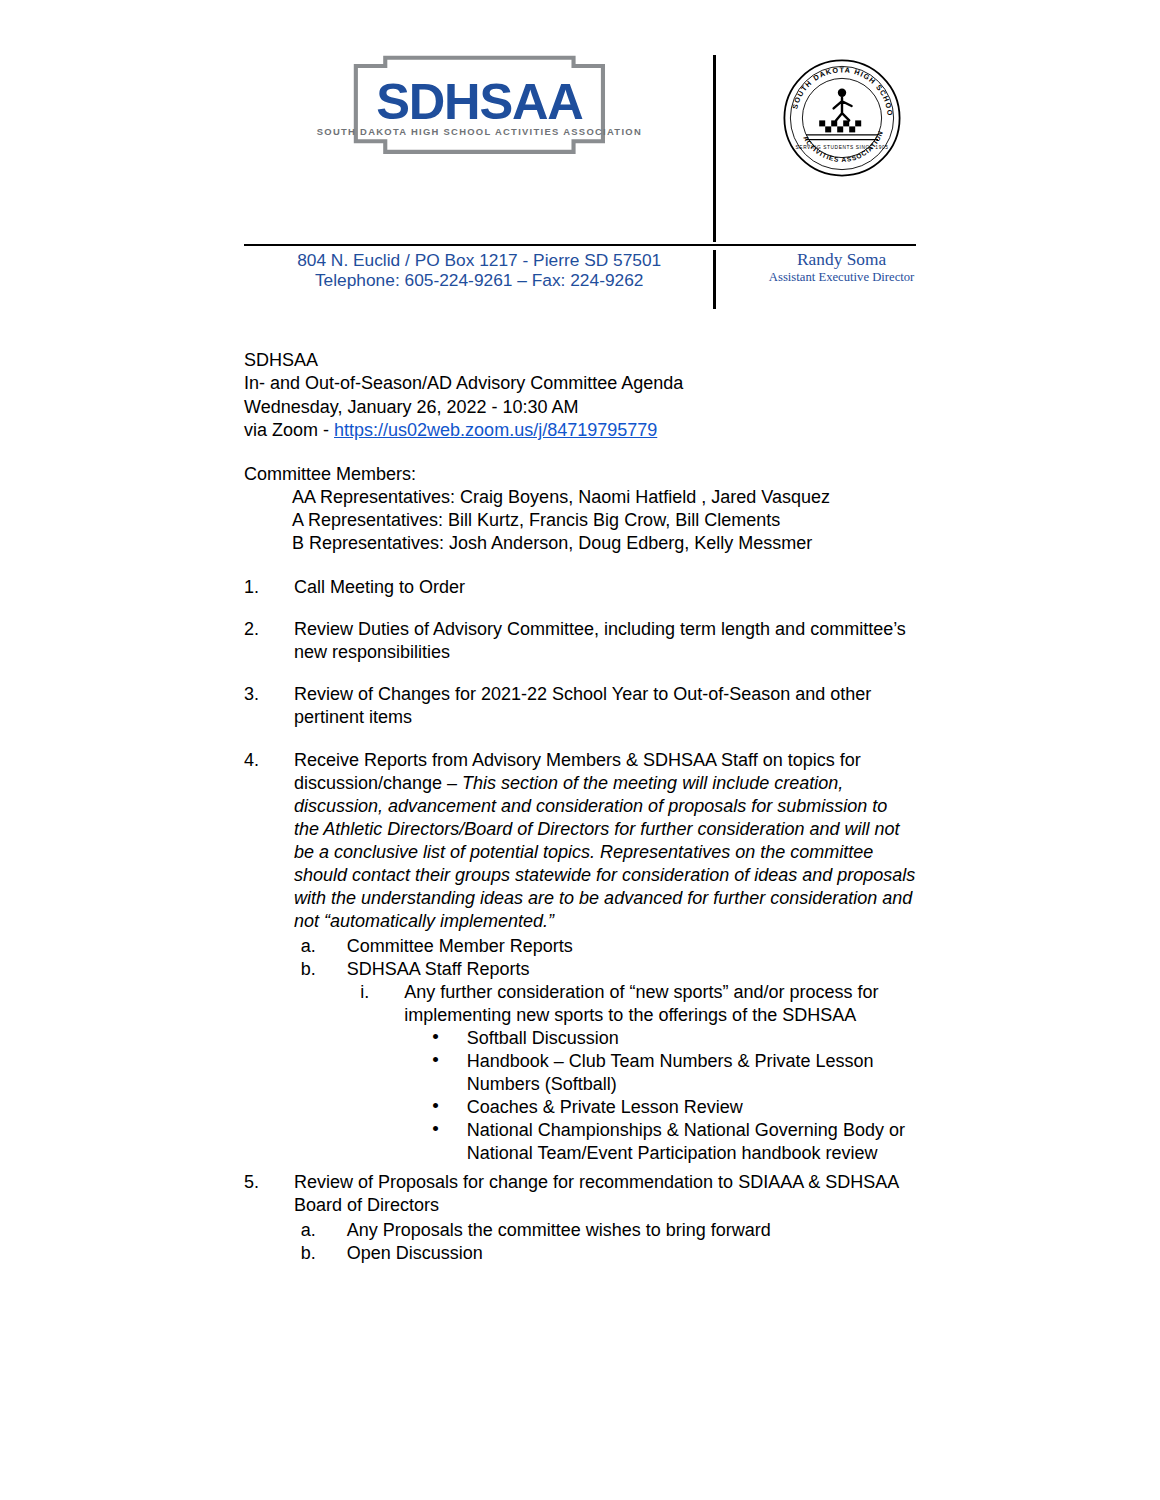SDHSAA SOUTH DAKOTA HIGH SCHOOL ACTIVITIES ASSOCIATION
SOUTH DAKOTA HIGH SCHOOL ACTIVITIES ASSOCIATION SERVING STUDENTS SINCE 1905
804 N. Euclid / PO Box 1217 - Pierre SD 57501
Telephone: 605-224-9261 – Fax: 224-9262
Randy Soma
Assistant Executive Director
SDHSAA
In- and Out-of-Season/AD Advisory Committee Agenda
Wednesday, January 26, 2022 - 10:30 AM
via Zoom - https://us02web.zoom.us/j/84719795779
Committee Members:
AA Representatives: Craig Boyens, Naomi Hatfield , Jared Vasquez
A Representatives: Bill Kurtz, Francis Big Crow, Bill Clements
B Representatives: Josh Anderson, Doug Edberg, Kelly Messmer
Call Meeting to Order
Review Duties of Advisory Committee, including term length and committee’s new responsibilities
Review of Changes for 2021-22 School Year to Out-of-Season and other pertinent items
Receive Reports from Advisory Members & SDHSAA Staff on topics for discussion/change – This section of the meeting will include creation, discussion, advancement and consideration of proposals for submission to the Athletic Directors/Board of Directors for further consideration and will not be a conclusive list of potential topics. Representatives on the committee should contact their groups statewide for consideration of ideas and proposals with the understanding ideas are to be advanced for further consideration and not “automatically implemented.”
Committee Member Reports
SDHSAA Staff Reports
Any further consideration of “new sports” and/or process for implementing new sports to the offerings of the SDHSAA
Softball Discussion
Handbook – Club Team Numbers & Private Lesson Numbers (Softball)
Coaches & Private Lesson Review
National Championships & National Governing Body or National Team/Event Participation handbook review
Review of Proposals for change for recommendation to SDIAAA & SDHSAA Board of Directors
Any Proposals the committee wishes to bring forward
Open Discussion